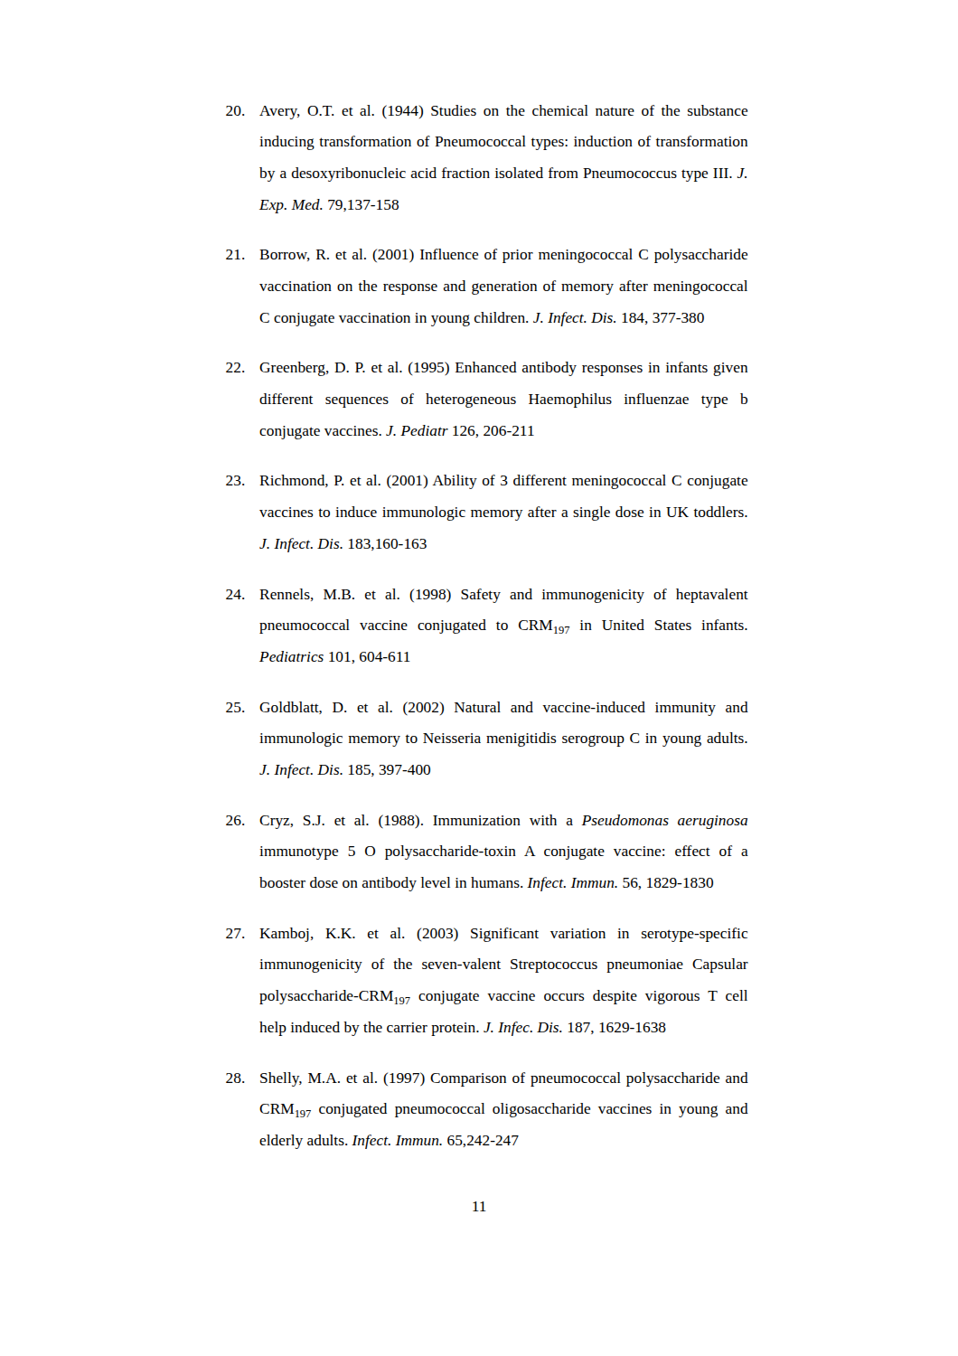Avery, O.T. et al. (1944) Studies on the chemical nature of the substance inducing transformation of Pneumococcal types: induction of transformation by a desoxyribonucleic acid fraction isolated from Pneumococcus type III. J. Exp. Med. 79,137-158
Borrow, R. et al. (2001) Influence of prior meningococcal C polysaccharide vaccination on the response and generation of memory after meningococcal C conjugate vaccination in young children. J. Infect. Dis. 184, 377-380
Greenberg, D. P. et al. (1995) Enhanced antibody responses in infants given different sequences of heterogeneous Haemophilus influenzae type b conjugate vaccines. J. Pediatr 126, 206-211
Richmond, P. et al. (2001) Ability of 3 different meningococcal C conjugate vaccines to induce immunologic memory after a single dose in UK toddlers. J. Infect. Dis. 183,160-163
Rennels, M.B. et al. (1998) Safety and immunogenicity of heptavalent pneumococcal vaccine conjugated to CRM197 in United States infants. Pediatrics 101, 604-611
Goldblatt, D. et al. (2002) Natural and vaccine-induced immunity and immunologic memory to Neisseria menigitidis serogroup C in young adults. J. Infect. Dis. 185, 397-400
Cryz, S.J. et al. (1988). Immunization with a Pseudomonas aeruginosa immunotype 5 O polysaccharide-toxin A conjugate vaccine: effect of a booster dose on antibody level in humans. Infect. Immun. 56, 1829-1830
Kamboj, K.K. et al. (2003) Significant variation in serotype-specific immunogenicity of the seven-valent Streptococcus pneumoniae Capsular polysaccharide-CRM197 conjugate vaccine occurs despite vigorous T cell help induced by the carrier protein. J. Infec. Dis. 187, 1629-1638
Shelly, M.A. et al. (1997) Comparison of pneumococcal polysaccharide and CRM197 conjugated pneumococcal oligosaccharide vaccines in young and elderly adults. Infect. Immun. 65,242-247
11